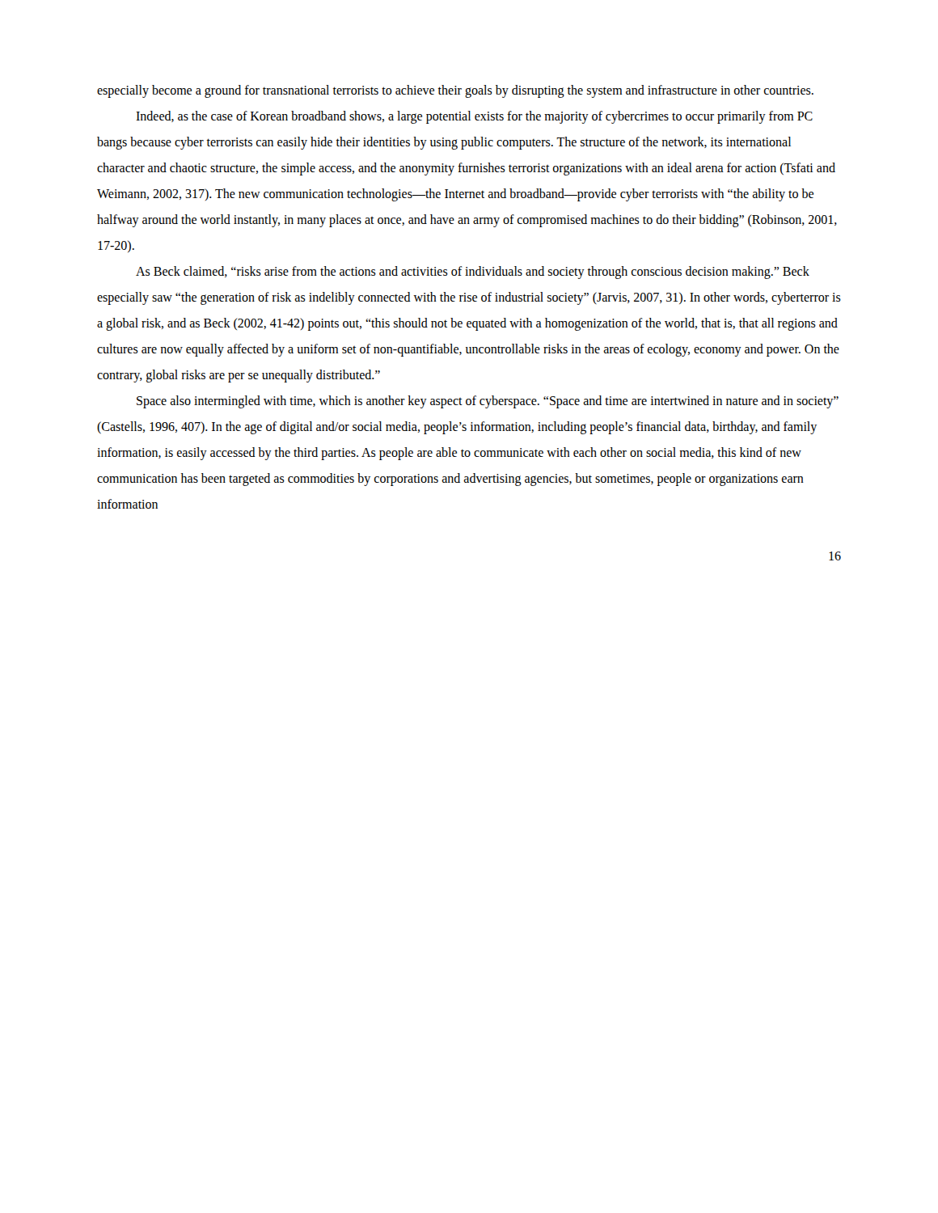especially become a ground for transnational terrorists to achieve their goals by disrupting the system and infrastructure in other countries.
Indeed, as the case of Korean broadband shows, a large potential exists for the majority of cybercrimes to occur primarily from PC bangs because cyber terrorists can easily hide their identities by using public computers. The structure of the network, its international character and chaotic structure, the simple access, and the anonymity furnishes terrorist organizations with an ideal arena for action (Tsfati and Weimann, 2002, 317). The new communication technologies—the Internet and broadband—provide cyber terrorists with “the ability to be halfway around the world instantly, in many places at once, and have an army of compromised machines to do their bidding” (Robinson, 2001, 17-20).
As Beck claimed, “risks arise from the actions and activities of individuals and society through conscious decision making.” Beck especially saw “the generation of risk as indelibly connected with the rise of industrial society” (Jarvis, 2007, 31). In other words, cyberterror is a global risk, and as Beck (2002, 41-42) points out, “this should not be equated with a homogenization of the world, that is, that all regions and cultures are now equally affected by a uniform set of non-quantifiable, uncontrollable risks in the areas of ecology, economy and power. On the contrary, global risks are per se unequally distributed.”
Space also intermingled with time, which is another key aspect of cyberspace. “Space and time are intertwined in nature and in society” (Castells, 1996, 407). In the age of digital and/or social media, people’s information, including people’s financial data, birthday, and family information, is easily accessed by the third parties. As people are able to communicate with each other on social media, this kind of new communication has been targeted as commodities by corporations and advertising agencies, but sometimes, people or organizations earn information
16